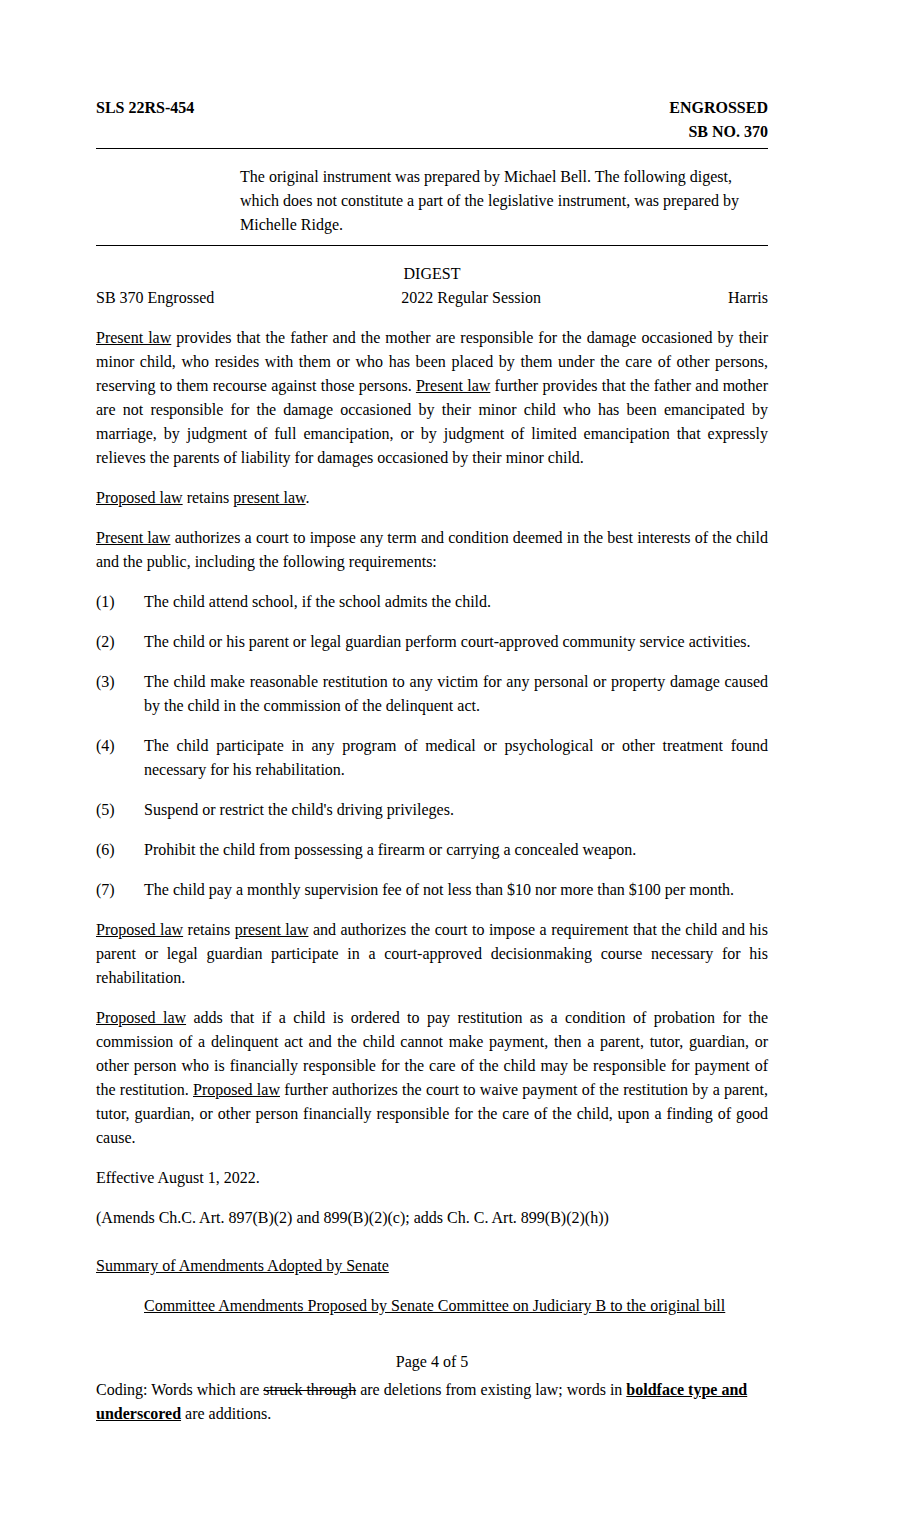SLS 22RS-454
ENGROSSED
SB NO. 370
The original instrument was prepared by Michael Bell. The following digest, which does not constitute a part of the legislative instrument, was prepared by Michelle Ridge.
DIGEST
SB 370 Engrossed 2022 Regular Session Harris
Present law provides that the father and the mother are responsible for the damage occasioned by their minor child, who resides with them or who has been placed by them under the care of other persons, reserving to them recourse against those persons. Present law further provides that the father and mother are not responsible for the damage occasioned by their minor child who has been emancipated by marriage, by judgment of full emancipation, or by judgment of limited emancipation that expressly relieves the parents of liability for damages occasioned by their minor child.
Proposed law retains present law.
Present law authorizes a court to impose any term and condition deemed in the best interests of the child and the public, including the following requirements:
(1) The child attend school, if the school admits the child.
(2) The child or his parent or legal guardian perform court-approved community service activities.
(3) The child make reasonable restitution to any victim for any personal or property damage caused by the child in the commission of the delinquent act.
(4) The child participate in any program of medical or psychological or other treatment found necessary for his rehabilitation.
(5) Suspend or restrict the child's driving privileges.
(6) Prohibit the child from possessing a firearm or carrying a concealed weapon.
(7) The child pay a monthly supervision fee of not less than $10 nor more than $100 per month.
Proposed law retains present law and authorizes the court to impose a requirement that the child and his parent or legal guardian participate in a court-approved decisionmaking course necessary for his rehabilitation.
Proposed law adds that if a child is ordered to pay restitution as a condition of probation for the commission of a delinquent act and the child cannot make payment, then a parent, tutor, guardian, or other person who is financially responsible for the care of the child may be responsible for payment of the restitution. Proposed law further authorizes the court to waive payment of the restitution by a parent, tutor, guardian, or other person financially responsible for the care of the child, upon a finding of good cause.
Effective August 1, 2022.
(Amends Ch.C. Art. 897(B)(2) and 899(B)(2)(c); adds Ch. C. Art. 899(B)(2)(h))
Summary of Amendments Adopted by Senate
Committee Amendments Proposed by Senate Committee on Judiciary B to the original bill
Page 4 of 5
Coding: Words which are struck through are deletions from existing law; words in boldface type and underscored are additions.